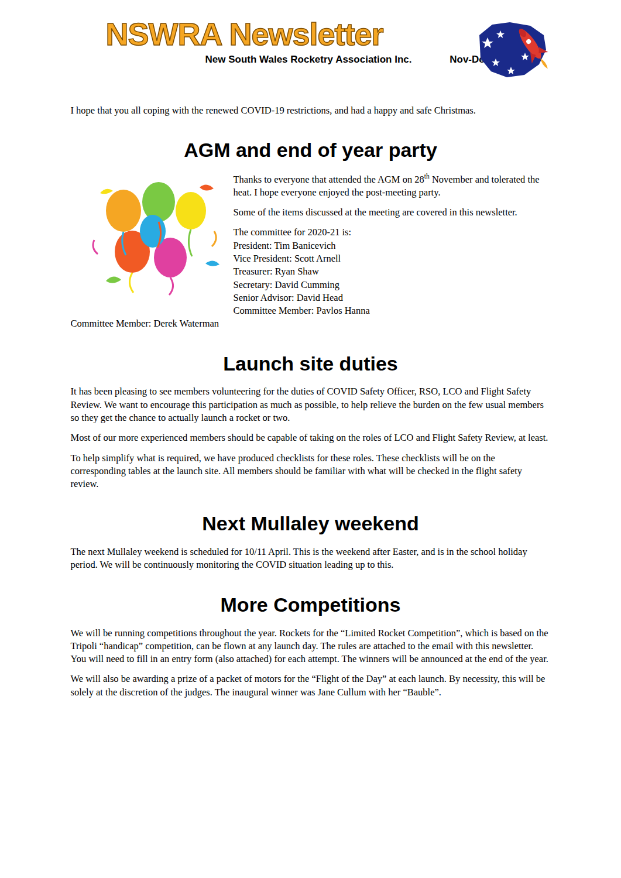NSWRA Newsletter
New South Wales Rocketry Association Inc. Nov-Dec 2020
I hope that you all coping with the renewed COVID-19 restrictions, and had a happy and safe Christmas.
AGM and end of year party
Thanks to everyone that attended the AGM on 28th November and tolerated the heat. I hope everyone enjoyed the post-meeting party.
Some of the items discussed at the meeting are covered in this newsletter.
The committee for 2020-21 is:
President: Tim Banicevich
Vice President: Scott Arnell
Treasurer: Ryan Shaw
Secretary: David Cumming
Senior Advisor: David Head
Committee Member: Pavlos Hanna
Committee Member: Derek Waterman
Launch site duties
It has been pleasing to see members volunteering for the duties of COVID Safety Officer, RSO, LCO and Flight Safety Review. We want to encourage this participation as much as possible, to help relieve the burden on the few usual members so they get the chance to actually launch a rocket or two.
Most of our more experienced members should be capable of taking on the roles of LCO and Flight Safety Review, at least.
To help simplify what is required, we have produced checklists for these roles. These checklists will be on the corresponding tables at the launch site. All members should be familiar with what will be checked in the flight safety review.
Next Mullaley weekend
The next Mullaley weekend is scheduled for 10/11 April. This is the weekend after Easter, and is in the school holiday period. We will be continuously monitoring the COVID situation leading up to this.
More Competitions
We will be running competitions throughout the year. Rockets for the “Limited Rocket Competition”, which is based on the Tripoli “handicap” competition, can be flown at any launch day. The rules are attached to the email with this newsletter. You will need to fill in an entry form (also attached) for each attempt. The winners will be announced at the end of the year.
We will also be awarding a prize of a packet of motors for the “Flight of the Day” at each launch. By necessity, this will be solely at the discretion of the judges. The inaugural winner was Jane Cullum with her “Bauble”.